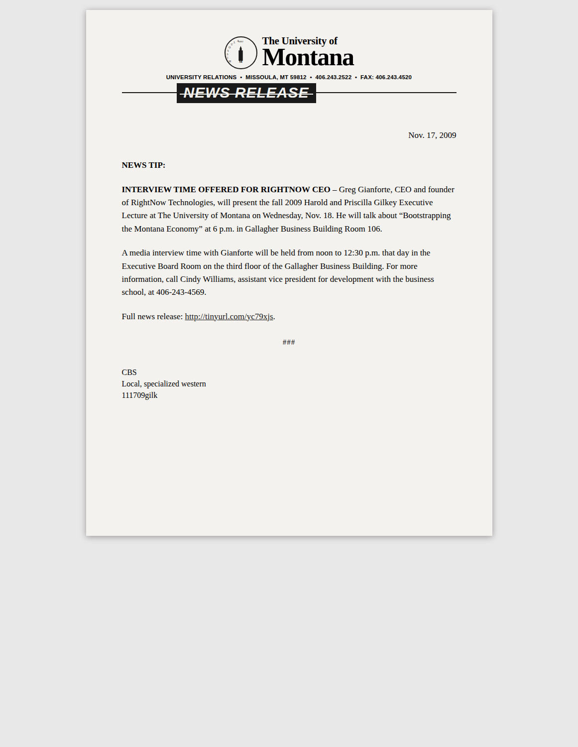1893
M
M I S S O U L A
The University of Montana
UNIVERSITY RELATIONS • MISSOULA, MT 59812 • 406.243.2522 • FAX: 406.243.4520
NEWS RELEASE
Nov. 17, 2009
NEWS TIP:
INTERVIEW TIME OFFERED FOR RIGHTNOW CEO – Greg Gianforte, CEO and founder of RightNow Technologies, will present the fall 2009 Harold and Priscilla Gilkey Executive Lecture at The University of Montana on Wednesday, Nov. 18. He will talk about “Bootstrapping the Montana Economy” at 6 p.m. in Gallagher Business Building Room 106.
A media interview time with Gianforte will be held from noon to 12:30 p.m. that day in the Executive Board Room on the third floor of the Gallagher Business Building. For more information, call Cindy Williams, assistant vice president for development with the business school, at 406-243-4569.
Full news release: http://tinyurl.com/yc79xjs.
###
CBS
Local, specialized western
111709gilk